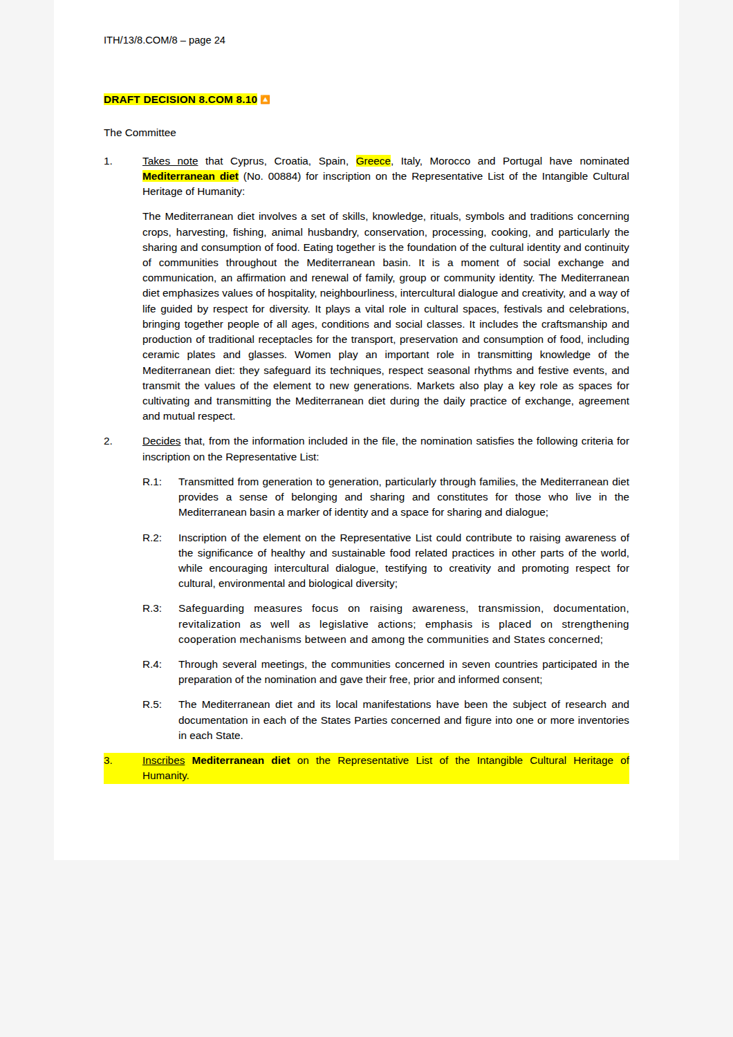ITH/13/8.COM/8 – page 24
DRAFT DECISION 8.COM 8.10 🔼
The Committee
Takes note that Cyprus, Croatia, Spain, Greece, Italy, Morocco and Portugal have nominated Mediterranean diet (No. 00884) for inscription on the Representative List of the Intangible Cultural Heritage of Humanity:
The Mediterranean diet involves a set of skills, knowledge, rituals, symbols and traditions concerning crops, harvesting, fishing, animal husbandry, conservation, processing, cooking, and particularly the sharing and consumption of food. Eating together is the foundation of the cultural identity and continuity of communities throughout the Mediterranean basin. It is a moment of social exchange and communication, an affirmation and renewal of family, group or community identity. The Mediterranean diet emphasizes values of hospitality, neighbourliness, intercultural dialogue and creativity, and a way of life guided by respect for diversity. It plays a vital role in cultural spaces, festivals and celebrations, bringing together people of all ages, conditions and social classes. It includes the craftsmanship and production of traditional receptacles for the transport, preservation and consumption of food, including ceramic plates and glasses. Women play an important role in transmitting knowledge of the Mediterranean diet: they safeguard its techniques, respect seasonal rhythms and festive events, and transmit the values of the element to new generations. Markets also play a key role as spaces for cultivating and transmitting the Mediterranean diet during the daily practice of exchange, agreement and mutual respect.
Decides that, from the information included in the file, the nomination satisfies the following criteria for inscription on the Representative List:
R.1: Transmitted from generation to generation, particularly through families, the Mediterranean diet provides a sense of belonging and sharing and constitutes for those who live in the Mediterranean basin a marker of identity and a space for sharing and dialogue;
R.2: Inscription of the element on the Representative List could contribute to raising awareness of the significance of healthy and sustainable food related practices in other parts of the world, while encouraging intercultural dialogue, testifying to creativity and promoting respect for cultural, environmental and biological diversity;
R.3: Safeguarding measures focus on raising awareness, transmission, documentation, revitalization as well as legislative actions; emphasis is placed on strengthening cooperation mechanisms between and among the communities and States concerned;
R.4: Through several meetings, the communities concerned in seven countries participated in the preparation of the nomination and gave their free, prior and informed consent;
R.5: The Mediterranean diet and its local manifestations have been the subject of research and documentation in each of the States Parties concerned and figure into one or more inventories in each State.
Inscribes Mediterranean diet on the Representative List of the Intangible Cultural Heritage of Humanity.